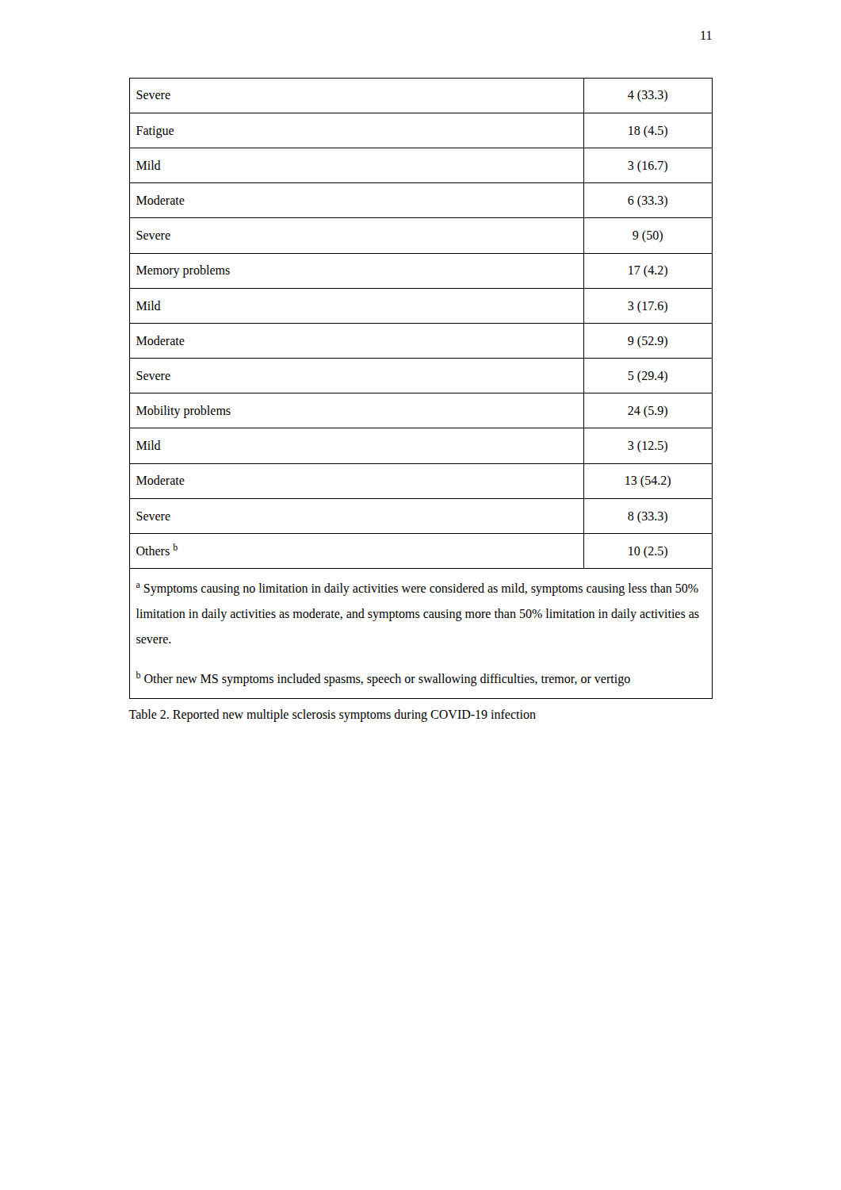11
| Severe | 4 (33.3) |
| Fatigue | 18 (4.5) |
| Mild | 3 (16.7) |
| Moderate | 6 (33.3) |
| Severe | 9 (50) |
| Memory problems | 17 (4.2) |
| Mild | 3 (17.6) |
| Moderate | 9 (52.9) |
| Severe | 5 (29.4) |
| Mobility problems | 24 (5.9) |
| Mild | 3 (12.5) |
| Moderate | 13 (54.2) |
| Severe | 8 (33.3) |
| Others b | 10 (2.5) |
| a Symptoms causing no limitation in daily activities were considered as mild, symptoms causing less than 50% limitation in daily activities as moderate, and symptoms causing more than 50% limitation in daily activities as severe. b Other new MS symptoms included spasms, speech or swallowing difficulties, tremor, or vertigo |
Table 2. Reported new multiple sclerosis symptoms during COVID-19 infection